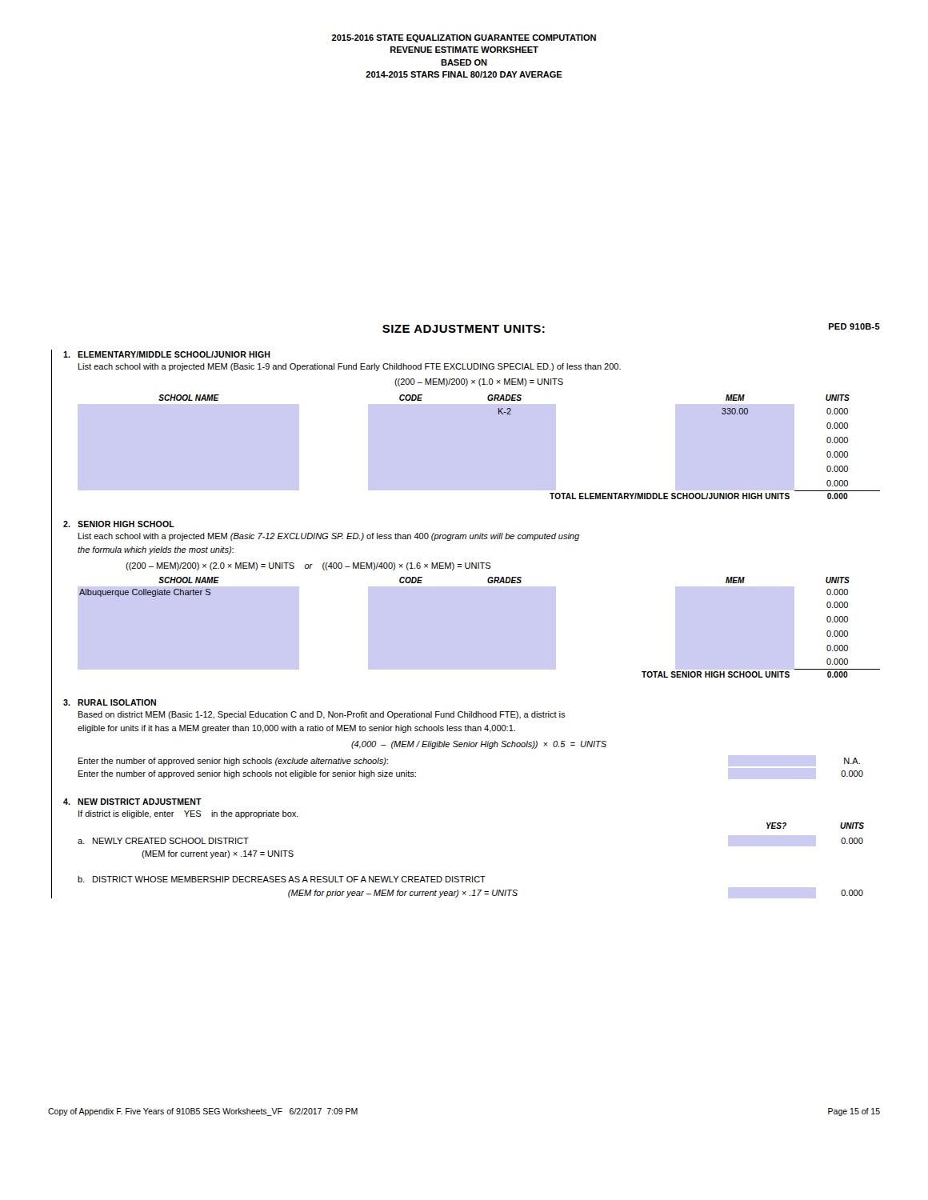2015-2016 STATE EQUALIZATION GUARANTEE COMPUTATION
REVENUE ESTIMATE WORKSHEET
BASED ON
2014-2015 STARS FINAL 80/120 DAY AVERAGE
SIZE ADJUSTMENT UNITS: PED 910B-5
1. ELEMENTARY/MIDDLE SCHOOL/JUNIOR HIGH
List each school with a projected MEM (Basic 1-9 and Operational Fund Early Childhood FTE EXCLUDING SPECIAL ED.) of less than 200.
((200 – MEM)/200) × (1.0 × MEM) = UNITS
| SCHOOL NAME | | CODE | GRADES | | MEM | UNITS |
| --- | --- | --- | --- | --- | --- | --- |
| | | | K-2 | | 330.00 | 0.000 |
| | | | | | | 0.000 |
| | | | | | | 0.000 |
| | | | | | | 0.000 |
| | | | | | | 0.000 |
| | | | | | | 0.000 |
| TOTAL ELEMENTARY/MIDDLE SCHOOL/JUNIOR HIGH UNITS | 0.000 |
2. SENIOR HIGH SCHOOL
List each school with a projected MEM (Basic 7-12 EXCLUDING SP. ED.) of less than 400 (program units will be computed using
the formula which yields the most units):
((200 – MEM)/200) × (2.0 × MEM) = UNITS or ((400 – MEM)/400) × (1.6 × MEM) = UNITS
| SCHOOL NAME | | CODE | GRADES | | MEM | UNITS |
| --- | --- | --- | --- | --- | --- | --- |
| Albuquerque Collegiate Charter S | | | | | | 0.000 |
| | | | | | | 0.000 |
| | | | | | | 0.000 |
| | | | | | | 0.000 |
| | | | | | | 0.000 |
| | | | | | | 0.000 |
| TOTAL SENIOR HIGH SCHOOL UNITS | 0.000 |
3. RURAL ISOLATION
Based on district MEM (Basic 1-12, Special Education C and D, Non-Profit and Operational Fund Childhood FTE), a district is
eligible for units if it has a MEM greater than 10,000 with a ratio of MEM to senior high schools less than 4,000:1.
(4,000 – (MEM / Eligible Senior High Schools)) × 0.5 = UNITS
Enter the number of approved senior high schools (exclude alternative schools):
N.A.
Enter the number of approved senior high schools not eligible for senior high size units:
0.000
4. NEW DISTRICT ADJUSTMENT
If district is eligible, enter YES in the appropriate box.
YES? UNITS
a. NEWLY CREATED SCHOOL DISTRICT
0.000
(MEM for current year) × .147 = UNITS
b. DISTRICT WHOSE MEMBERSHIP DECREASES AS A RESULT OF A NEWLY CREATED DISTRICT
(MEM for prior year – MEM for current year) × .17 = UNITS
0.000
Copy of Appendix F. Five Years of 910B5 SEG Worksheets_VF 6/2/2017 7:09 PM Page 15 of 15